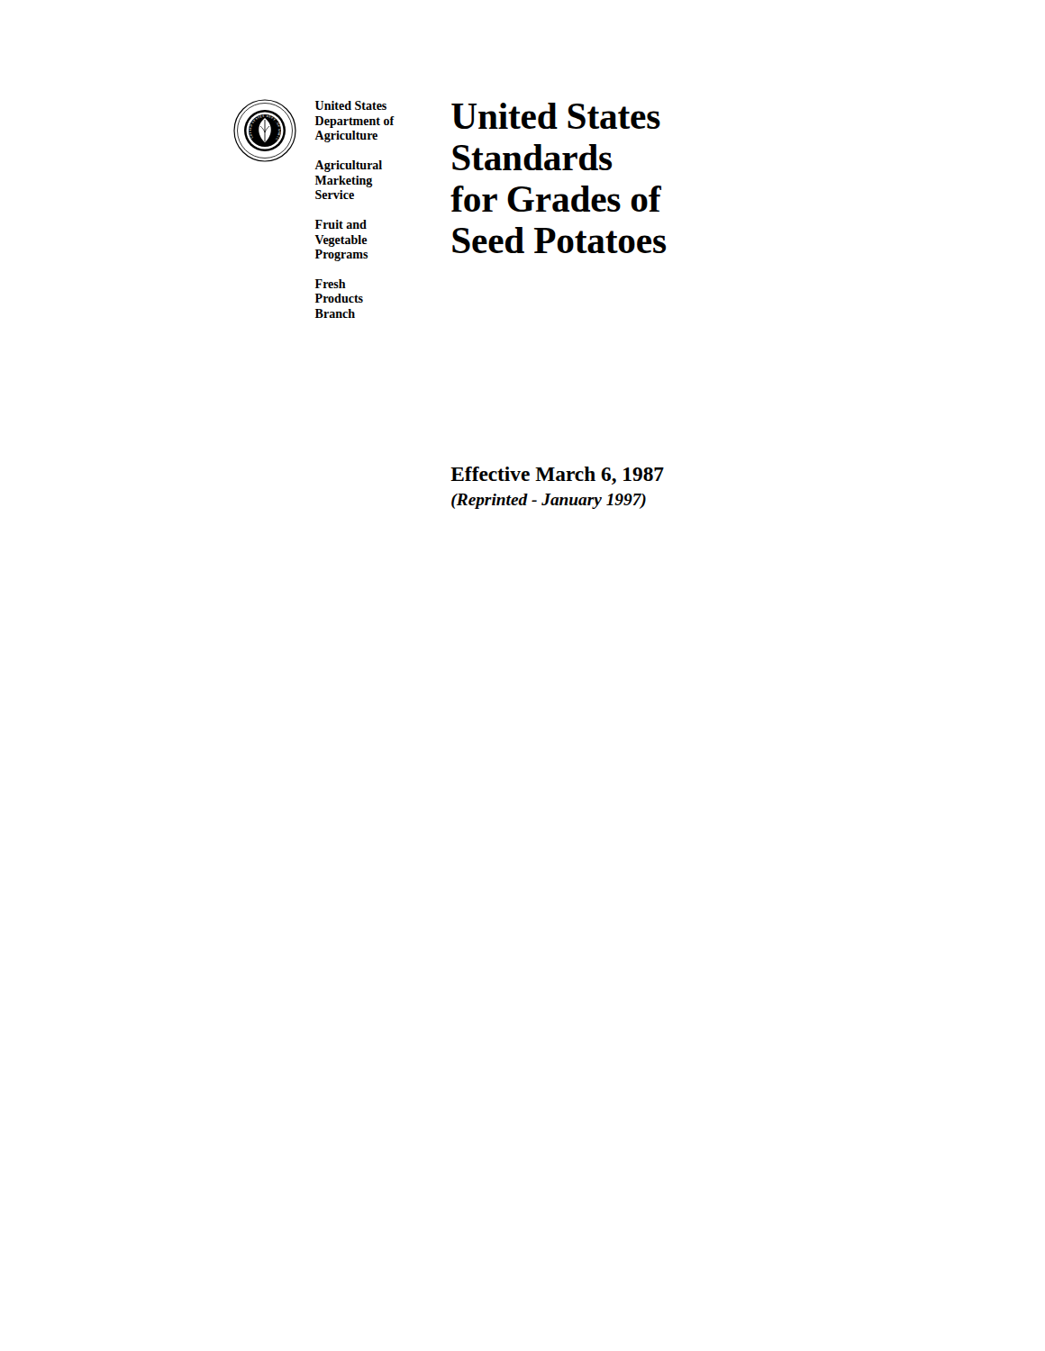U N I T E D S T A T E S D E P T . O F A G R I C
United States
Department of
Agriculture
Agricultural
Marketing
Service
Fruit and
Vegetable
Programs
Fresh
Products
Branch
United States Standards
for Grades of
Seed Potatoes
Effective March 6, 1987
(Reprinted - January 1997)